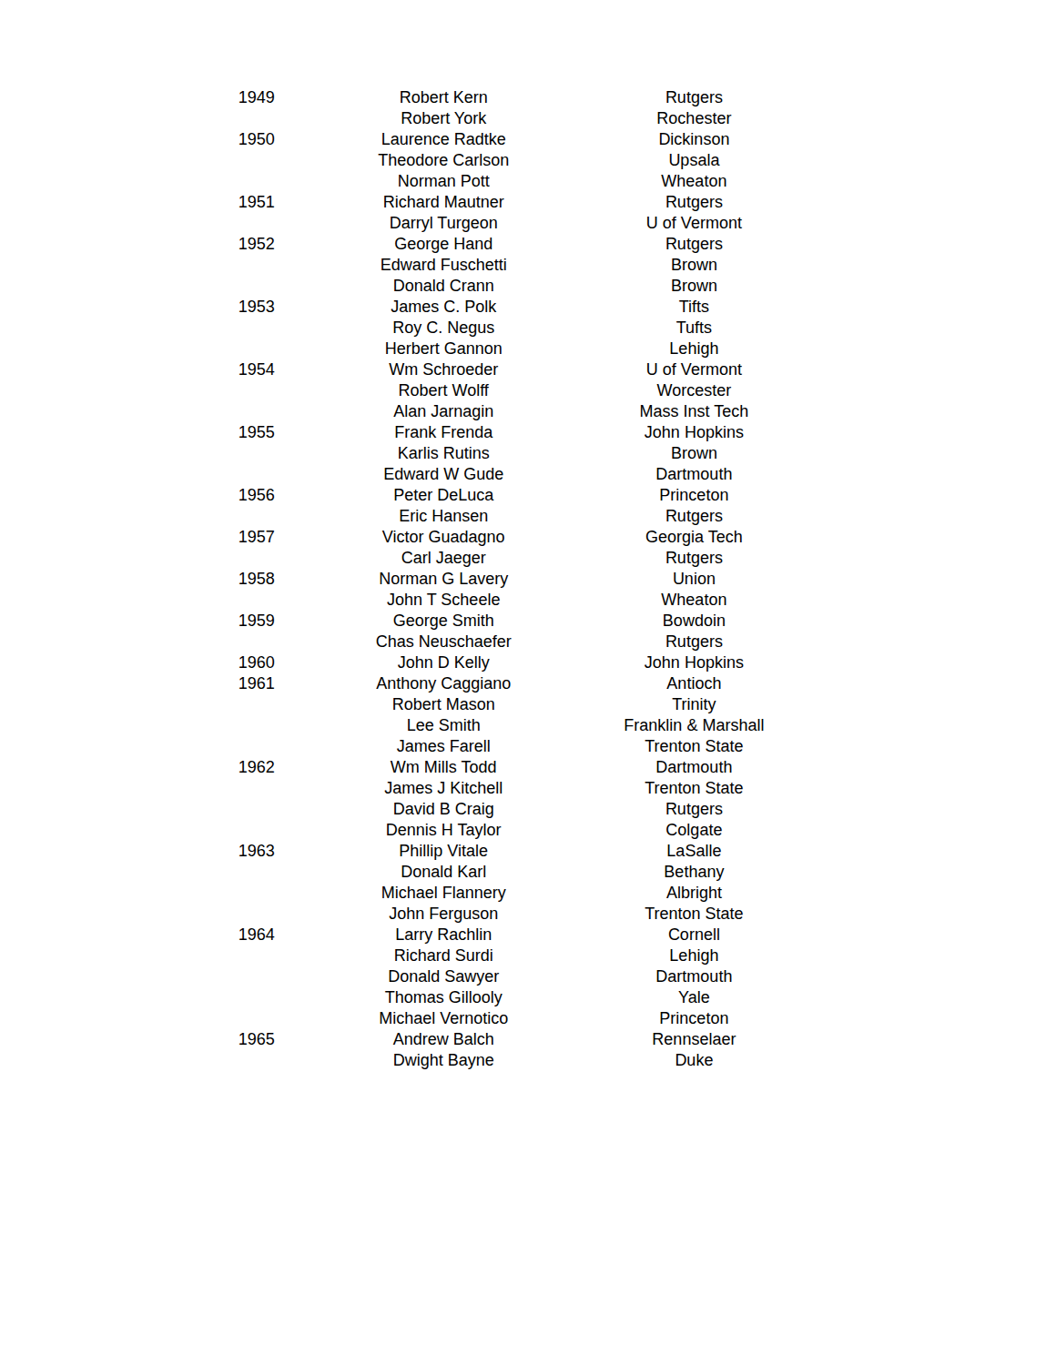| 1949 | Robert Kern | Rutgers |
| | Robert York | Rochester |
| 1950 | Laurence Radtke | Dickinson |
| | Theodore Carlson | Upsala |
| | Norman Pott | Wheaton |
| 1951 | Richard Mautner | Rutgers |
| | Darryl Turgeon | U of Vermont |
| 1952 | George Hand | Rutgers |
| | Edward Fuschetti | Brown |
| | Donald Crann | Brown |
| 1953 | James C. Polk | Tifts |
| | Roy C. Negus | Tufts |
| | Herbert Gannon | Lehigh |
| 1954 | Wm Schroeder | U of Vermont |
| | Robert Wolff | Worcester |
| | Alan Jarnagin | Mass Inst Tech |
| 1955 | Frank Frenda | John Hopkins |
| | Karlis Rutins | Brown |
| | Edward W Gude | Dartmouth |
| 1956 | Peter DeLuca | Princeton |
| | Eric Hansen | Rutgers |
| 1957 | Victor Guadagno | Georgia Tech |
| | Carl Jaeger | Rutgers |
| 1958 | Norman G Lavery | Union |
| | John T Scheele | Wheaton |
| 1959 | George Smith | Bowdoin |
| | Chas Neuschaefer | Rutgers |
| 1960 | John D Kelly | John Hopkins |
| 1961 | Anthony Caggiano | Antioch |
| | Robert Mason | Trinity |
| | Lee Smith | Franklin & Marshall |
| | James Farell | Trenton State |
| 1962 | Wm Mills Todd | Dartmouth |
| | James J Kitchell | Trenton State |
| | David B Craig | Rutgers |
| | Dennis H Taylor | Colgate |
| 1963 | Phillip Vitale | LaSalle |
| | Donald Karl | Bethany |
| | Michael Flannery | Albright |
| | John Ferguson | Trenton State |
| 1964 | Larry Rachlin | Cornell |
| | Richard Surdi | Lehigh |
| | Donald Sawyer | Dartmouth |
| | Thomas Gillooly | Yale |
| | Michael Vernotico | Princeton |
| 1965 | Andrew Balch | Rennselaer |
| | Dwight Bayne | Duke |